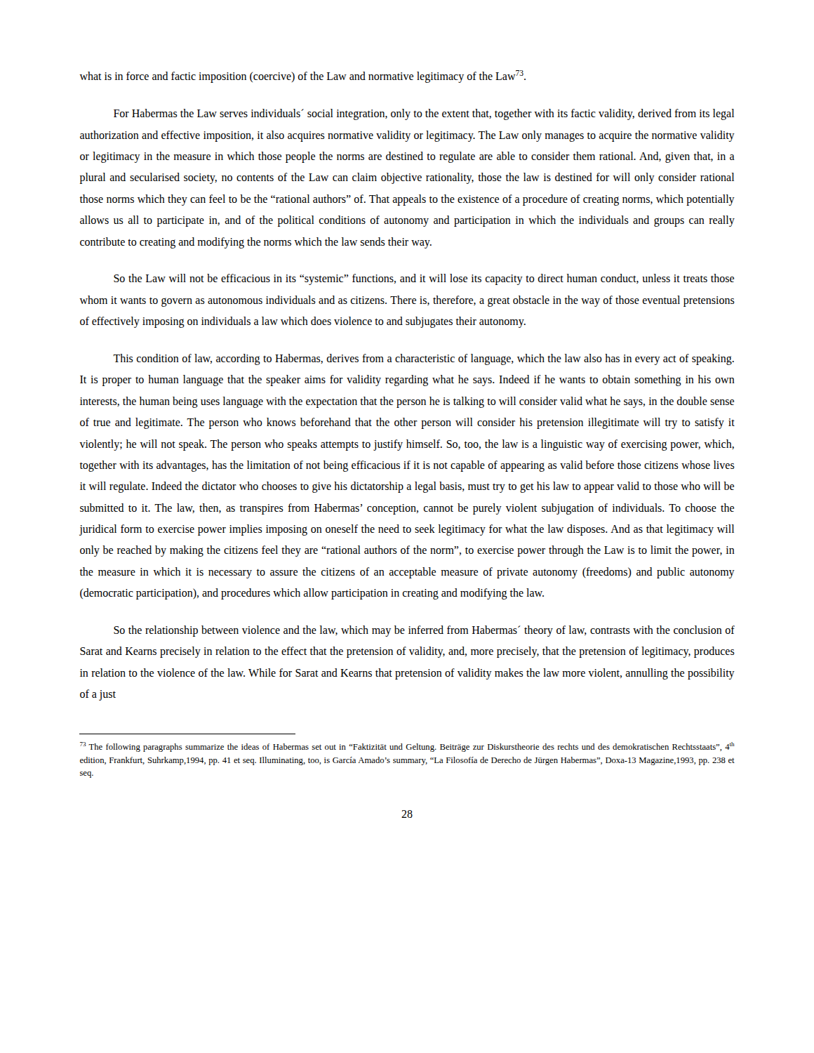what is in force and factic imposition (coercive) of the Law and normative legitimacy of the Law73.
For Habermas the Law serves individuals´ social integration, only to the extent that, together with its factic validity, derived from its legal authorization and effective imposition, it also acquires normative validity or legitimacy. The Law only manages to acquire the normative validity or legitimacy in the measure in which those people the norms are destined to regulate are able to consider them rational. And, given that, in a plural and secularised society, no contents of the Law can claim objective rationality, those the law is destined for will only consider rational those norms which they can feel to be the “rational authors” of. That appeals to the existence of a procedure of creating norms, which potentially allows us all to participate in, and of the political conditions of autonomy and participation in which the individuals and groups can really contribute to creating and modifying the norms which the law sends their way.
So the Law will not be efficacious in its “systemic” functions, and it will lose its capacity to direct human conduct, unless it treats those whom it wants to govern as autonomous individuals and as citizens. There is, therefore, a great obstacle in the way of those eventual pretensions of effectively imposing on individuals a law which does violence to and subjugates their autonomy.
This condition of law, according to Habermas, derives from a characteristic of language, which the law also has in every act of speaking. It is proper to human language that the speaker aims for validity regarding what he says. Indeed if he wants to obtain something in his own interests, the human being uses language with the expectation that the person he is talking to will consider valid what he says, in the double sense of true and legitimate. The person who knows beforehand that the other person will consider his pretension illegitimate will try to satisfy it violently; he will not speak. The person who speaks attempts to justify himself. So, too, the law is a linguistic way of exercising power, which, together with its advantages, has the limitation of not being efficacious if it is not capable of appearing as valid before those citizens whose lives it will regulate. Indeed the dictator who chooses to give his dictatorship a legal basis, must try to get his law to appear valid to those who will be submitted to it. The law, then, as transpires from Habermas’ conception, cannot be purely violent subjugation of individuals. To choose the juridical form to exercise power implies imposing on oneself the need to seek legitimacy for what the law disposes. And as that legitimacy will only be reached by making the citizens feel they are “rational authors of the norm”, to exercise power through the Law is to limit the power, in the measure in which it is necessary to assure the citizens of an acceptable measure of private autonomy (freedoms) and public autonomy (democratic participation), and procedures which allow participation in creating and modifying the law.
So the relationship between violence and the law, which may be inferred from Habermas´ theory of law, contrasts with the conclusion of Sarat and Kearns precisely in relation to the effect that the pretension of validity, and, more precisely, that the pretension of legitimacy, produces in relation to the violence of the law. While for Sarat and Kearns that pretension of validity makes the law more violent, annulling the possibility of a just
73 The following paragraphs summarize the ideas of Habermas set out in “Faktizität und Geltung. Beiträge zur Diskurstheorie des rechts und des demokratischen Rechtsstaats”, 4th edition, Frankfurt, Suhrkamp,1994, pp. 41 et seq. Illuminating, too, is García Amado’s summary, “La Filosofía de Derecho de Jürgen Habermas”, Doxa-13 Magazine,1993, pp. 238 et seq.
28